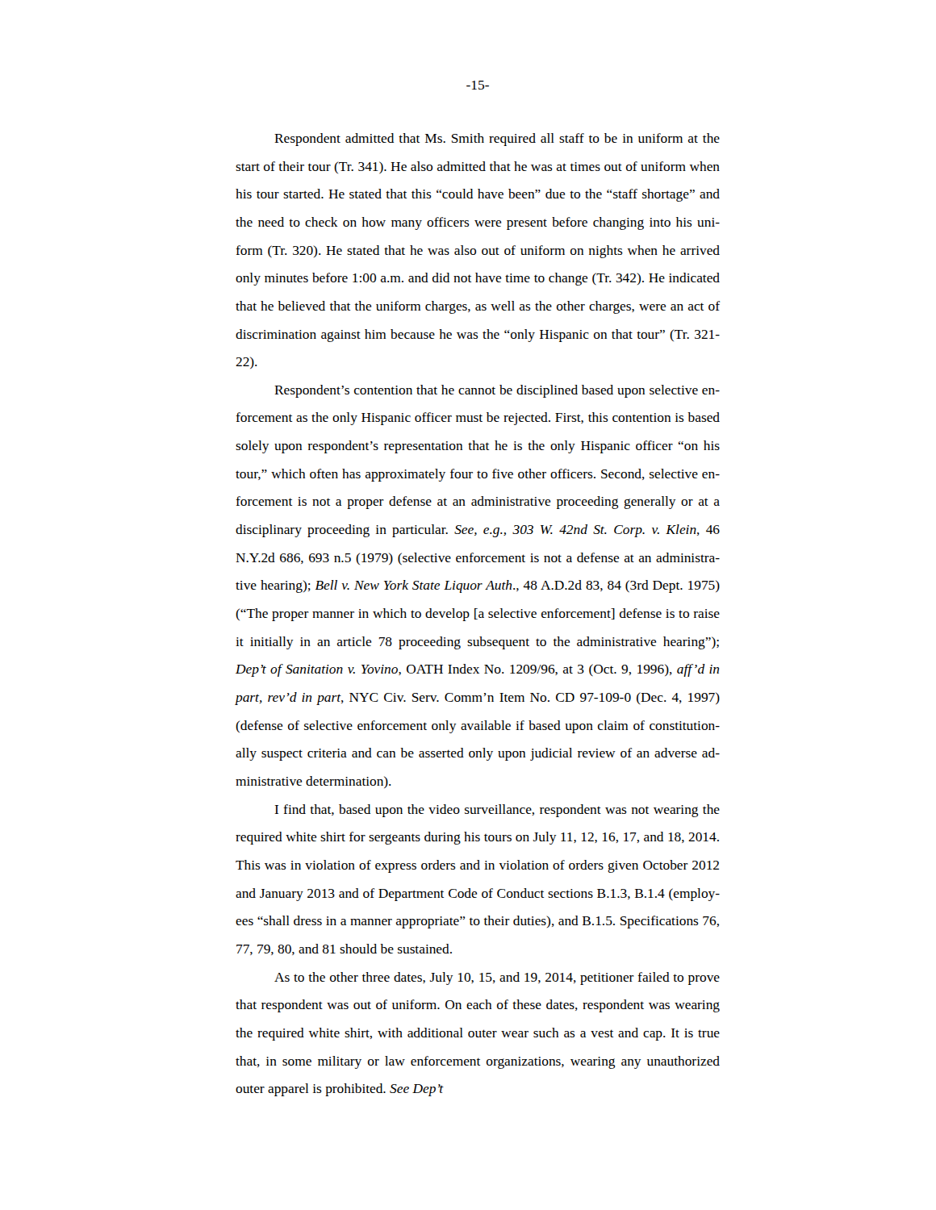-15-
Respondent admitted that Ms. Smith required all staff to be in uniform at the start of their tour (Tr. 341). He also admitted that he was at times out of uniform when his tour started. He stated that this “could have been” due to the “staff shortage” and the need to check on how many officers were present before changing into his uniform (Tr. 320). He stated that he was also out of uniform on nights when he arrived only minutes before 1:00 a.m. and did not have time to change (Tr. 342). He indicated that he believed that the uniform charges, as well as the other charges, were an act of discrimination against him because he was the “only Hispanic on that tour” (Tr. 321-22).
Respondent’s contention that he cannot be disciplined based upon selective enforcement as the only Hispanic officer must be rejected. First, this contention is based solely upon respondent’s representation that he is the only Hispanic officer “on his tour,” which often has approximately four to five other officers. Second, selective enforcement is not a proper defense at an administrative proceeding generally or at a disciplinary proceeding in particular. See, e.g., 303 W. 42nd St. Corp. v. Klein, 46 N.Y.2d 686, 693 n.5 (1979) (selective enforcement is not a defense at an administrative hearing); Bell v. New York State Liquor Auth., 48 A.D.2d 83, 84 (3rd Dept. 1975) (“The proper manner in which to develop [a selective enforcement] defense is to raise it initially in an article 78 proceeding subsequent to the administrative hearing”); Dep’t of Sanitation v. Yovino, OATH Index No. 1209/96, at 3 (Oct. 9, 1996), aff’d in part, rev’d in part, NYC Civ. Serv. Comm’n Item No. CD 97-109-0 (Dec. 4, 1997) (defense of selective enforcement only available if based upon claim of constitutionally suspect criteria and can be asserted only upon judicial review of an adverse administrative determination).
I find that, based upon the video surveillance, respondent was not wearing the required white shirt for sergeants during his tours on July 11, 12, 16, 17, and 18, 2014. This was in violation of express orders and in violation of orders given October 2012 and January 2013 and of Department Code of Conduct sections B.1.3, B.1.4 (employees “shall dress in a manner appropriate” to their duties), and B.1.5. Specifications 76, 77, 79, 80, and 81 should be sustained.
As to the other three dates, July 10, 15, and 19, 2014, petitioner failed to prove that respondent was out of uniform. On each of these dates, respondent was wearing the required white shirt, with additional outer wear such as a vest and cap. It is true that, in some military or law enforcement organizations, wearing any unauthorized outer apparel is prohibited. See Dep’t